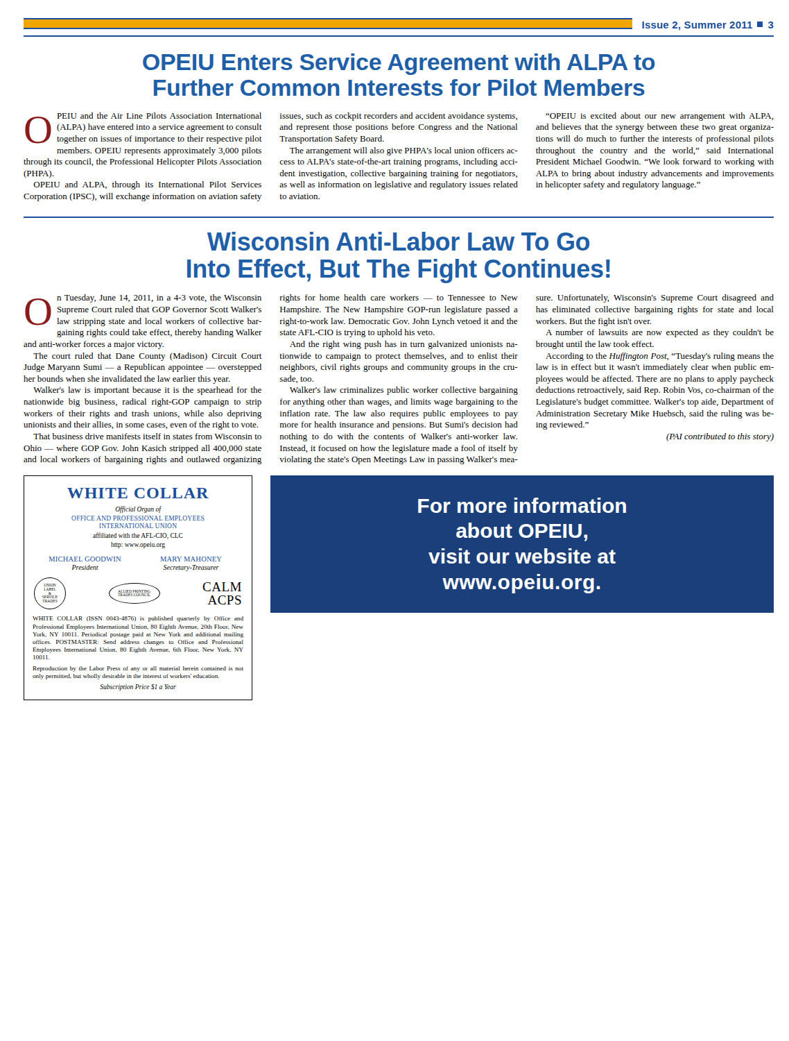Issue 2, Summer 2011 3
OPEIU Enters Service Agreement with ALPA to
Further Common Interests for Pilot Members
OPEIU and the Air Line Pilots Association International (ALPA) have entered into a service agreement to consult together on issues of importance to their respective pilot members. OPEIU represents approximately 3,000 pilots through its council, the Professional Helicopter Pilots Association (PHPA).
OPEIU and ALPA, through its International Pilot Services Corporation (IPSC), will exchange information on aviation safety issues, such as cockpit recorders and accident avoidance systems, and represent those positions before Congress and the National Transportation Safety Board.
The arrangement will also give PHPA's local union officers access to ALPA's state-of-the-art training programs, including accident investigation, collective bargaining training for negotiators, as well as information on legislative and regulatory issues related to aviation.
“OPEIU is excited about our new arrangement with ALPA, and believes that the synergy between these two great organizations will do much to further the interests of professional pilots throughout the country and the world,” said International President Michael Goodwin. “We look forward to working with ALPA to bring about industry advancements and improvements in helicopter safety and regulatory language.”
Wisconsin Anti-Labor Law To Go
Into Effect, But The Fight Continues!
On Tuesday, June 14, 2011, in a 4-3 vote, the Wisconsin Supreme Court ruled that GOP Governor Scott Walker's law stripping state and local workers of collective bargaining rights could take effect, thereby handing Walker and anti-worker forces a major victory.
The court ruled that Dane County (Madison) Circuit Court Judge Maryann Sumi — a Republican appointee — overstepped her bounds when she invalidated the law earlier this year.
Walker's law is important because it is the spearhead for the nationwide big business, radical right-GOP campaign to strip workers of their rights and trash unions, while also depriving unionists and their allies, in some cases, even of the right to vote.
That business drive manifests itself in states from Wisconsin to Ohio — where GOP Gov. John Kasich stripped all 400,000 state and local workers of bargaining rights and outlawed organizing rights for home health care workers — to Tennessee to New Hampshire. The New Hampshire GOP-run legislature passed a right-to-work law. Democratic Gov. John Lynch vetoed it and the state AFL-CIO is trying to uphold his veto.
And the right wing push has in turn galvanized unionists nationwide to campaign to protect themselves, and to enlist their neighbors, civil rights groups and community groups in the crusade, too.
Walker's law criminalizes public worker collective bargaining for anything other than wages, and limits wage bargaining to the inflation rate. The law also requires public employees to pay more for health insurance and pensions. But Sumi's decision had nothing to do with the contents of Walker's anti-worker law. Instead, it focused on how the legislature made a fool of itself by violating the state's Open Meetings Law in passing Walker's measure. Unfortunately, Wisconsin's Supreme Court disagreed and has eliminated collective bargaining rights for state and local workers. But the fight isn't over.
A number of lawsuits are now expected as they couldn't be brought until the law took effect.
According to the Huffington Post, “Tuesday's ruling means the law is in effect but it wasn't immediately clear when public employees would be affected. There are no plans to apply paycheck deductions retroactively, said Rep. Robin Vos, co-chairman of the Legislature's budget committee. Walker's top aide, Department of Administration Secretary Mike Huebsch, said the ruling was being reviewed.”
(PAI contributed to this story)
WHITE COLLAR
Official Organ of
OFFICE AND PROFESSIONAL EMPLOYEES
INTERNATIONAL UNION
affiliated with the AFL-CIO, CLC
http: www.opeiu.org
MICHAEL GOODWIN
President
MARY MAHONEY
Secretary-Treasurer
UNION
LABEL
&
SERVICE
TRADES
ALLIED PRINTING
TRADES COUNCIL
CALM
ACPS
WHITE COLLAR (ISSN 0043-4876) is published quarterly by Office and Professional Employees International Union, 80 Eighth Avenue, 20th Floor, New York, NY 10011. Periodical postage paid at New York and additional mailing offices. POSTMASTER: Send address changes to Office and Professional Employees International Union, 80 Eighth Avenue, 6th Floor, New York, NY 10011.
Reproduction by the Labor Press of any or all material herein contained is not only permitted, but wholly desirable in the interest of workers' education.
Subscription Price $1 a Year
For more information
about OPEIU,
visit our website at
www.opeiu.org.